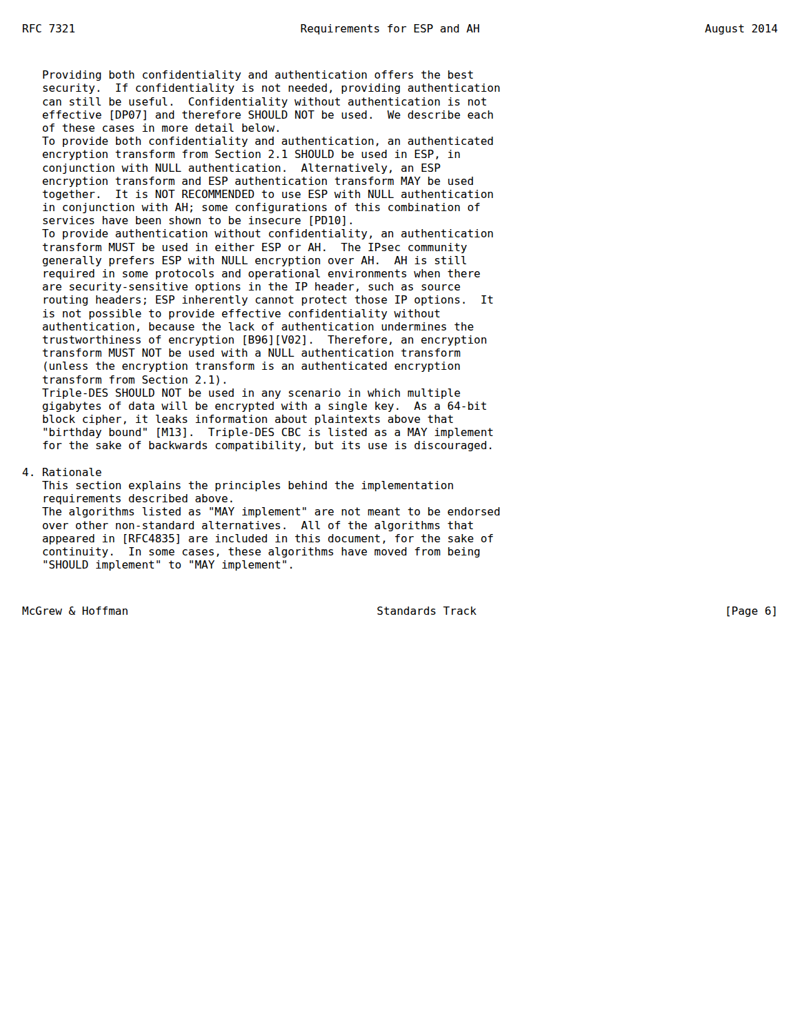RFC 7321 Requirements for ESP and AH August 2014
Providing both confidentiality and authentication offers the best
security.  If confidentiality is not needed, providing authentication
can still be useful.  Confidentiality without authentication is not
effective [DP07] and therefore SHOULD NOT be used.  We describe each
of these cases in more detail below.
To provide both confidentiality and authentication, an authenticated
encryption transform from Section 2.1 SHOULD be used in ESP, in
conjunction with NULL authentication.  Alternatively, an ESP
encryption transform and ESP authentication transform MAY be used
together.  It is NOT RECOMMENDED to use ESP with NULL authentication
in conjunction with AH; some configurations of this combination of
services have been shown to be insecure [PD10].
To provide authentication without confidentiality, an authentication
transform MUST be used in either ESP or AH.  The IPsec community
generally prefers ESP with NULL encryption over AH.  AH is still
required in some protocols and operational environments when there
are security-sensitive options in the IP header, such as source
routing headers; ESP inherently cannot protect those IP options.  It
is not possible to provide effective confidentiality without
authentication, because the lack of authentication undermines the
trustworthiness of encryption [B96][V02].  Therefore, an encryption
transform MUST NOT be used with a NULL authentication transform
(unless the encryption transform is an authenticated encryption
transform from Section 2.1).
Triple-DES SHOULD NOT be used in any scenario in which multiple
gigabytes of data will be encrypted with a single key.  As a 64-bit
block cipher, it leaks information about plaintexts above that
"birthday bound" [M13].  Triple-DES CBC is listed as a MAY implement
for the sake of backwards compatibility, but its use is discouraged.
4. Rationale
This section explains the principles behind the implementation
requirements described above.
The algorithms listed as "MAY implement" are not meant to be endorsed
over other non-standard alternatives.  All of the algorithms that
appeared in [RFC4835] are included in this document, for the sake of
continuity.  In some cases, these algorithms have moved from being
"SHOULD implement" to "MAY implement".
McGrew & Hoffman Standards Track [Page 6]